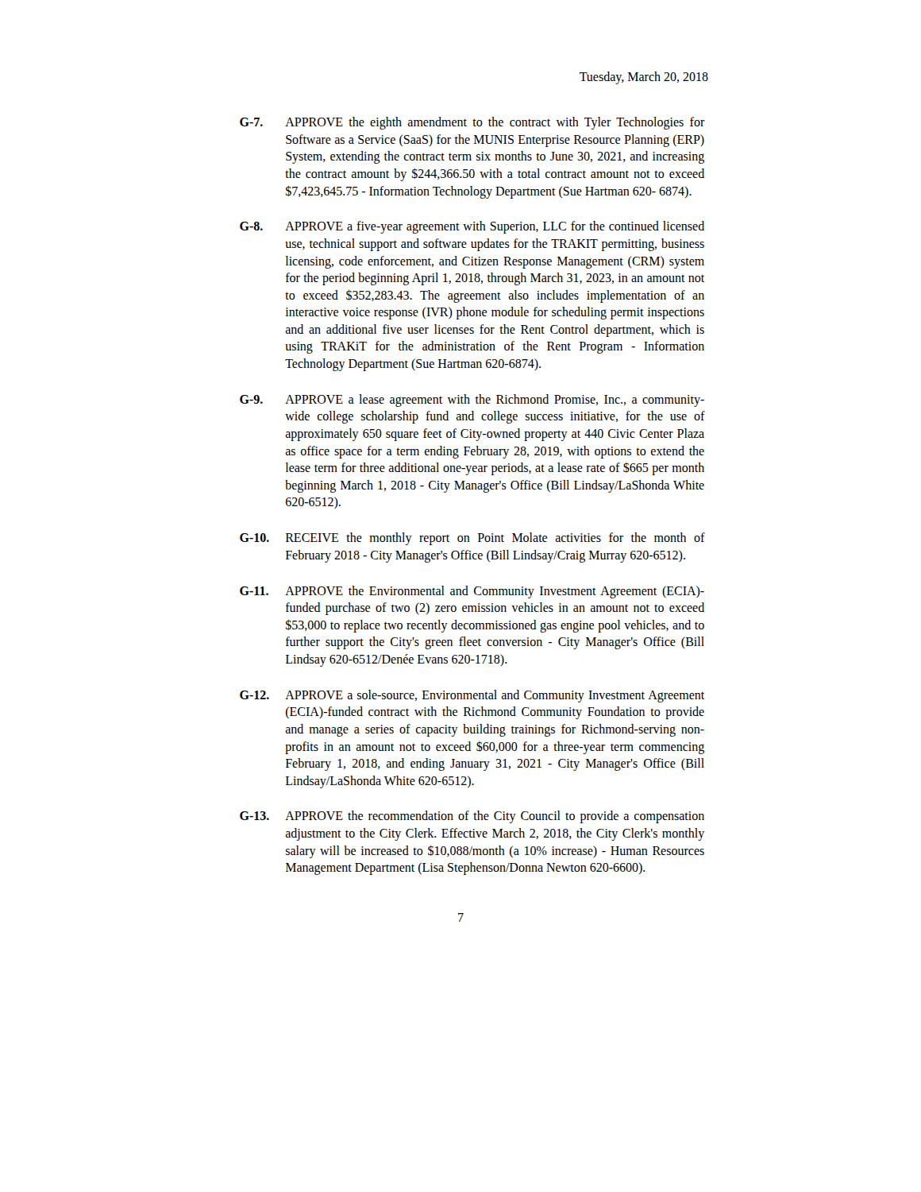Tuesday, March 20, 2018
G-7.
APPROVE the eighth amendment to the contract with Tyler Technologies for Software as a Service (SaaS) for the MUNIS Enterprise Resource Planning (ERP) System, extending the contract term six months to June 30, 2021, and increasing the contract amount by $244,366.50 with a total contract amount not to exceed $7,423,645.75 - Information Technology Department (Sue Hartman 620- 6874).
G-8.
APPROVE a five-year agreement with Superion, LLC for the continued licensed use, technical support and software updates for the TRAKIT permitting, business licensing, code enforcement, and Citizen Response Management (CRM) system for the period beginning April 1, 2018, through March 31, 2023, in an amount not to exceed $352,283.43. The agreement also includes implementation of an interactive voice response (IVR) phone module for scheduling permit inspections and an additional five user licenses for the Rent Control department, which is using TRAKiT for the administration of the Rent Program - Information Technology Department (Sue Hartman 620-6874).
G-9.
APPROVE a lease agreement with the Richmond Promise, Inc., a community-wide college scholarship fund and college success initiative, for the use of approximately 650 square feet of City-owned property at 440 Civic Center Plaza as office space for a term ending February 28, 2019, with options to extend the lease term for three additional one-year periods, at a lease rate of $665 per month beginning March 1, 2018 - City Manager's Office (Bill Lindsay/LaShonda White 620-6512).
G-10.
RECEIVE the monthly report on Point Molate activities for the month of February 2018 - City Manager's Office (Bill Lindsay/Craig Murray 620-6512).
G-11.
APPROVE the Environmental and Community Investment Agreement (ECIA)-funded purchase of two (2) zero emission vehicles in an amount not to exceed $53,000 to replace two recently decommissioned gas engine pool vehicles, and to further support the City's green fleet conversion - City Manager's Office (Bill Lindsay 620-6512/Denée Evans 620-1718).
G-12.
APPROVE a sole-source, Environmental and Community Investment Agreement (ECIA)-funded contract with the Richmond Community Foundation to provide and manage a series of capacity building trainings for Richmond-serving non-profits in an amount not to exceed $60,000 for a three-year term commencing February 1, 2018, and ending January 31, 2021 - City Manager's Office (Bill Lindsay/LaShonda White 620-6512).
G-13.
APPROVE the recommendation of the City Council to provide a compensation adjustment to the City Clerk. Effective March 2, 2018, the City Clerk's monthly salary will be increased to $10,088/month (a 10% increase) - Human Resources Management Department (Lisa Stephenson/Donna Newton 620-6600).
7